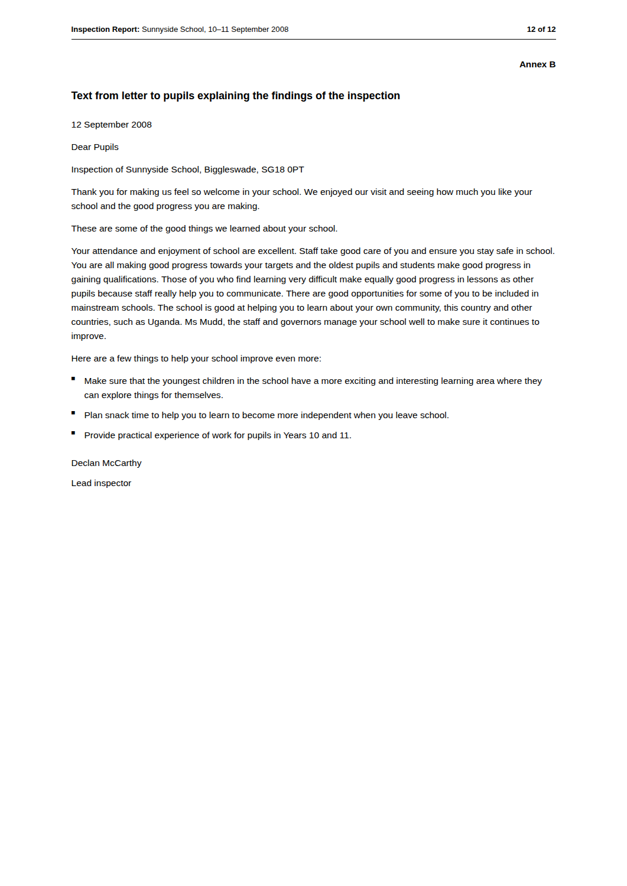Inspection Report: Sunnyside School, 10–11 September 2008
12 of 12
Annex B
Text from letter to pupils explaining the findings of the inspection
12 September 2008
Dear Pupils
Inspection of Sunnyside School, Biggleswade, SG18 0PT
Thank you for making us feel so welcome in your school. We enjoyed our visit and seeing how much you like your school and the good progress you are making.
These are some of the good things we learned about your school.
Your attendance and enjoyment of school are excellent. Staff take good care of you and ensure you stay safe in school. You are all making good progress towards your targets and the oldest pupils and students make good progress in gaining qualifications. Those of you who find learning very difficult make equally good progress in lessons as other pupils because staff really help you to communicate. There are good opportunities for some of you to be included in mainstream schools. The school is good at helping you to learn about your own community, this country and other countries, such as Uganda. Ms Mudd, the staff and governors manage your school well to make sure it continues to improve.
Here are a few things to help your school improve even more:
Make sure that the youngest children in the school have a more exciting and interesting learning area where they can explore things for themselves.
Plan snack time to help you to learn to become more independent when you leave school.
Provide practical experience of work for pupils in Years 10 and 11.
Declan McCarthy
Lead inspector